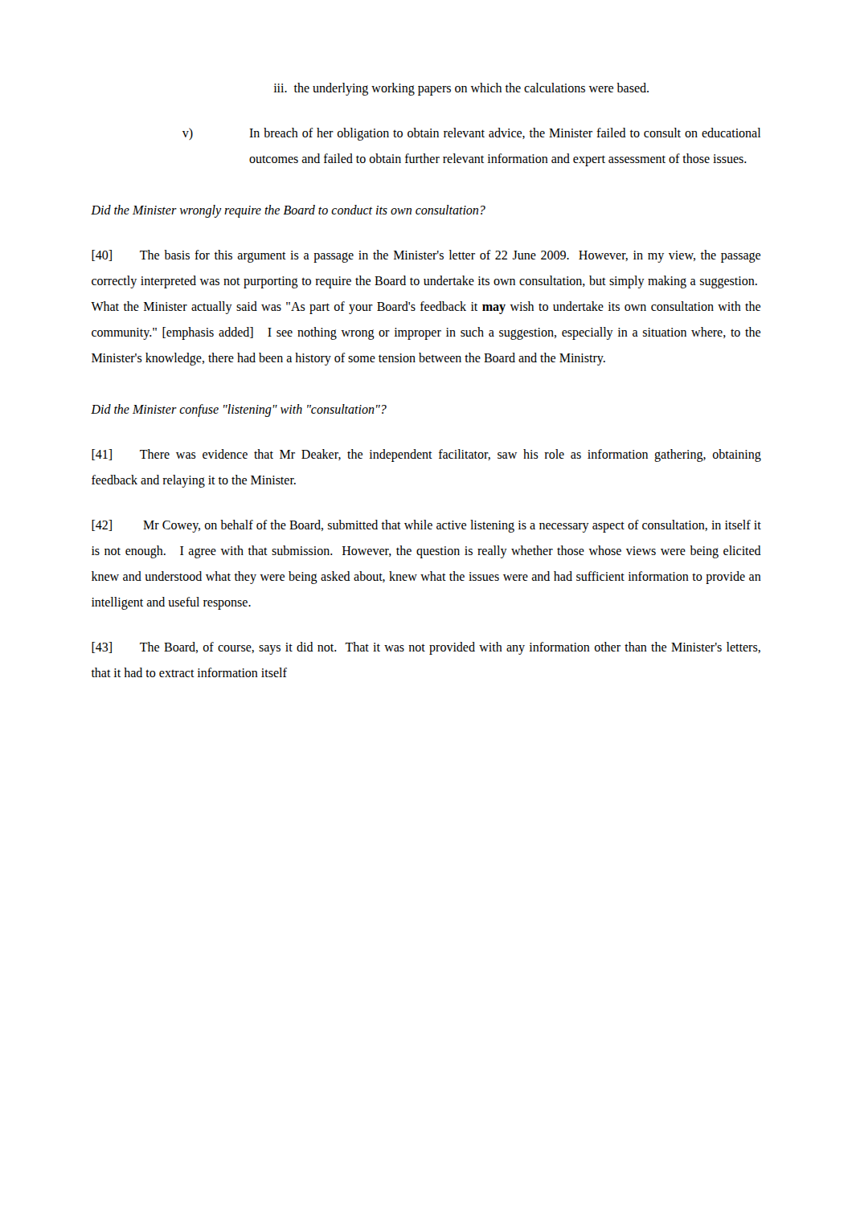iii. the underlying working papers on which the calculations were based.
v)
In breach of her obligation to obtain relevant advice, the Minister failed to consult on educational outcomes and failed to obtain further relevant information and expert assessment of those issues.
Did the Minister wrongly require the Board to conduct its own consultation?
[40] The basis for this argument is a passage in the Minister's letter of 22 June 2009. However, in my view, the passage correctly interpreted was not purporting to require the Board to undertake its own consultation, but simply making a suggestion. What the Minister actually said was "As part of your Board's feedback it may wish to undertake its own consultation with the community." [emphasis added] I see nothing wrong or improper in such a suggestion, especially in a situation where, to the Minister's knowledge, there had been a history of some tension between the Board and the Ministry.
Did the Minister confuse "listening" with "consultation"?
[41] There was evidence that Mr Deaker, the independent facilitator, saw his role as information gathering, obtaining feedback and relaying it to the Minister.
[42] Mr Cowey, on behalf of the Board, submitted that while active listening is a necessary aspect of consultation, in itself it is not enough. I agree with that submission. However, the question is really whether those whose views were being elicited knew and understood what they were being asked about, knew what the issues were and had sufficient information to provide an intelligent and useful response.
[43] The Board, of course, says it did not. That it was not provided with any information other than the Minister's letters, that it had to extract information itself